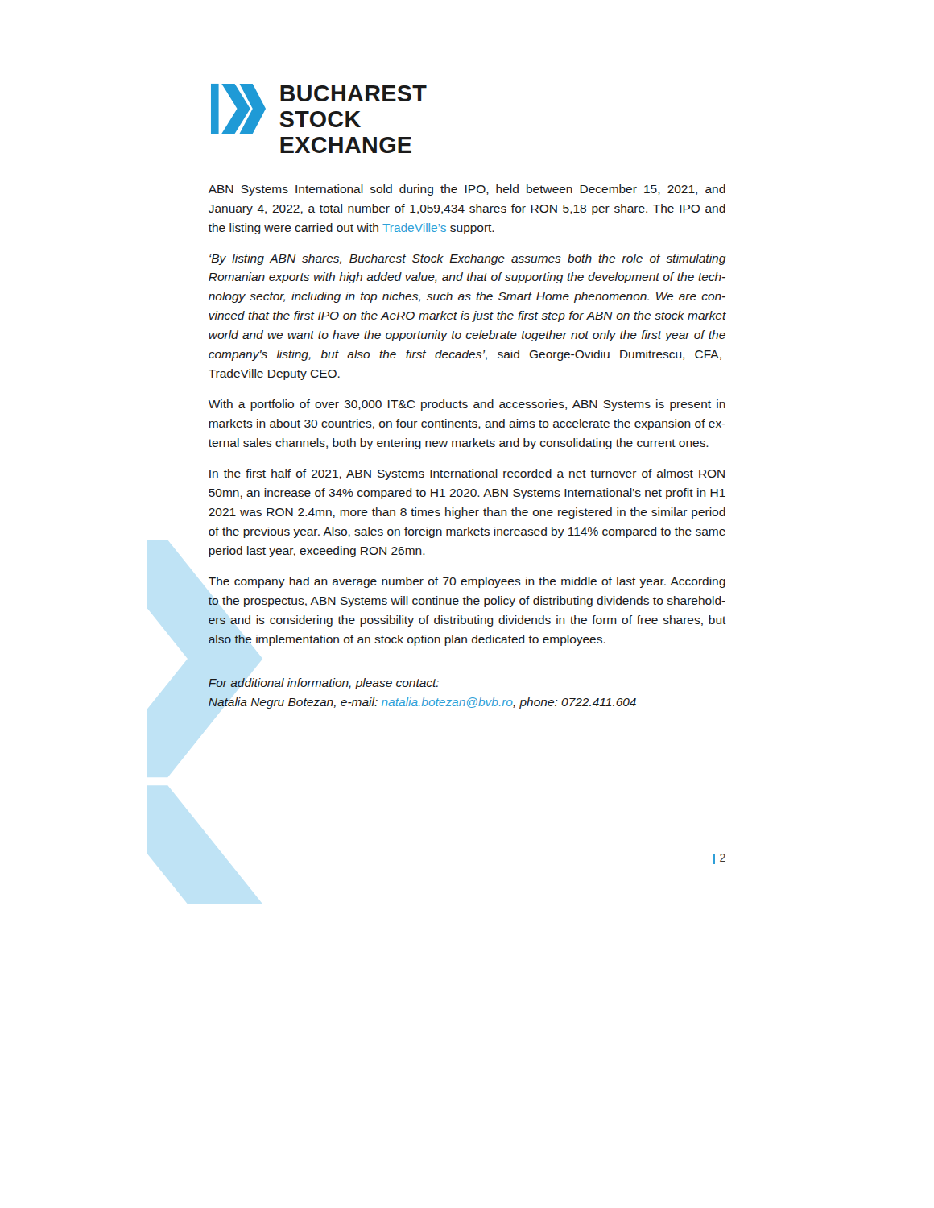Bucharest
Stock
Exchange
ABN Systems International sold during the IPO, held between December 15, 2021, and January 4, 2022, a total number of 1,059,434 shares for RON 5,18 per share. The IPO and the listing were carried out with TradeVille’s support.
‘By listing ABN shares, Bucharest Stock Exchange assumes both the role of stimulating Romanian exports with high added value, and that of supporting the development of the technology sector, including in top niches, such as the Smart Home phenomenon. We are convinced that the first IPO on the AeRO market is just the first step for ABN on the stock market world and we want to have the opportunity to celebrate together not only the first year of the company's listing, but also the first decades’, said George-Ovidiu Dumitrescu, CFA, TradeVille Deputy CEO.
With a portfolio of over 30,000 IT&C products and accessories, ABN Systems is present in markets in about 30 countries, on four continents, and aims to accelerate the expansion of external sales channels, both by entering new markets and by consolidating the current ones.
In the first half of 2021, ABN Systems International recorded a net turnover of almost RON 50mn, an increase of 34% compared to H1 2020. ABN Systems International's net profit in H1 2021 was RON 2.4mn, more than 8 times higher than the one registered in the similar period of the previous year. Also, sales on foreign markets increased by 114% compared to the same period last year, exceeding RON 26mn.
The company had an average number of 70 employees in the middle of last year. According to the prospectus, ABN Systems will continue the policy of distributing dividends to shareholders and is considering the possibility of distributing dividends in the form of free shares, but also the implementation of an stock option plan dedicated to employees.
For additional information, please contact: Natalia Negru Botezan, e-mail: natalia.botezan@bvb.ro, phone: 0722.411.604
2